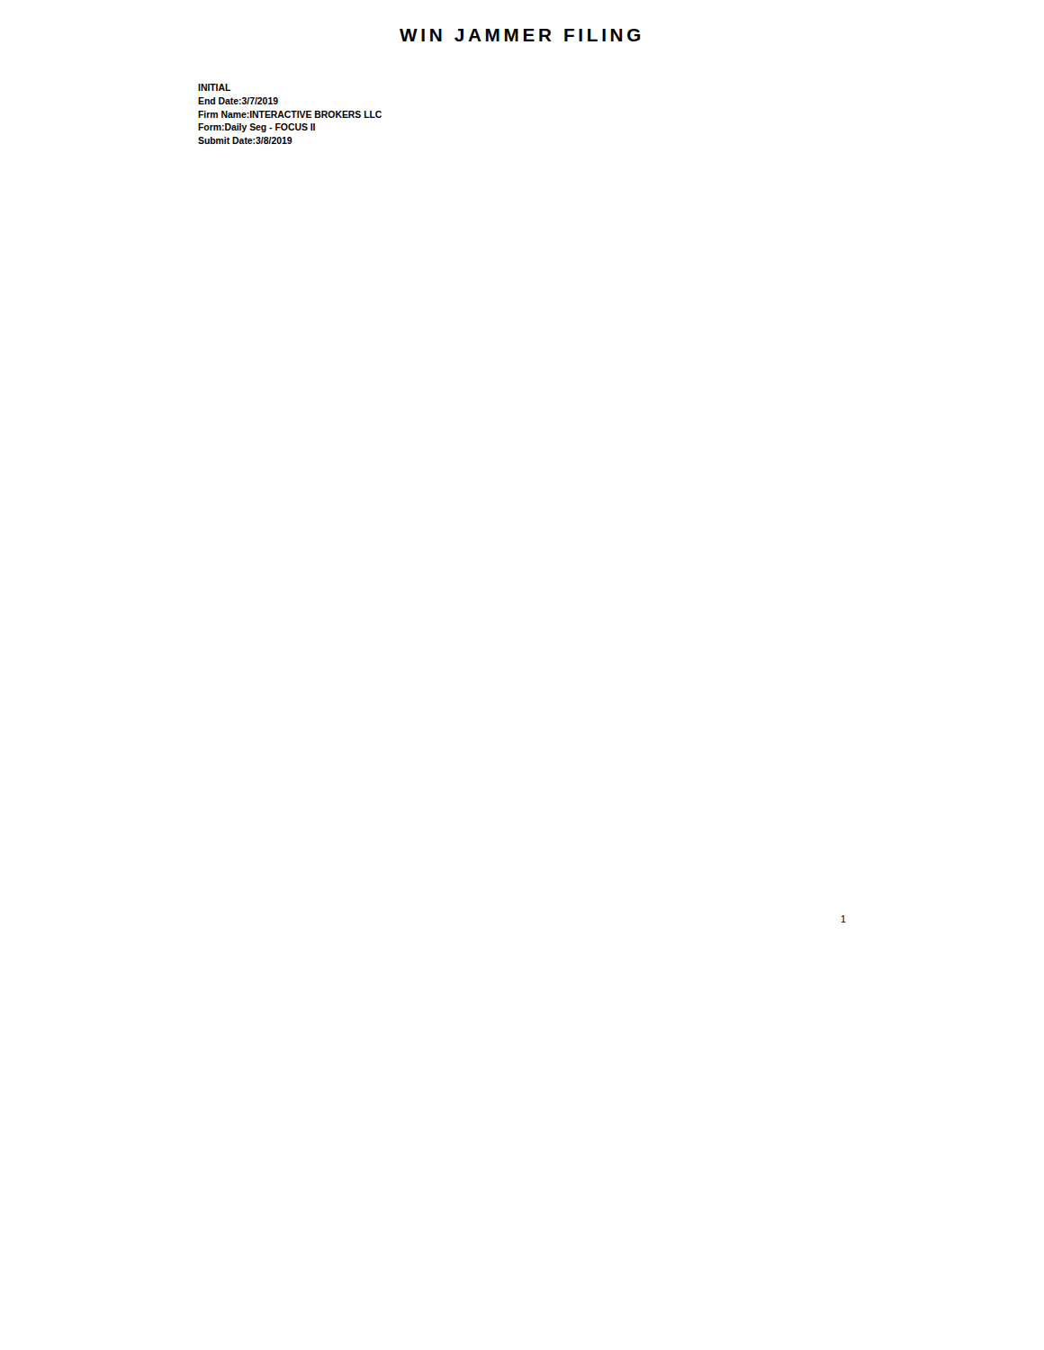WIN JAMMER FILING
INITIAL
End Date:3/7/2019
Firm Name:INTERACTIVE BROKERS LLC
Form:Daily Seg - FOCUS II
Submit Date:3/8/2019
1